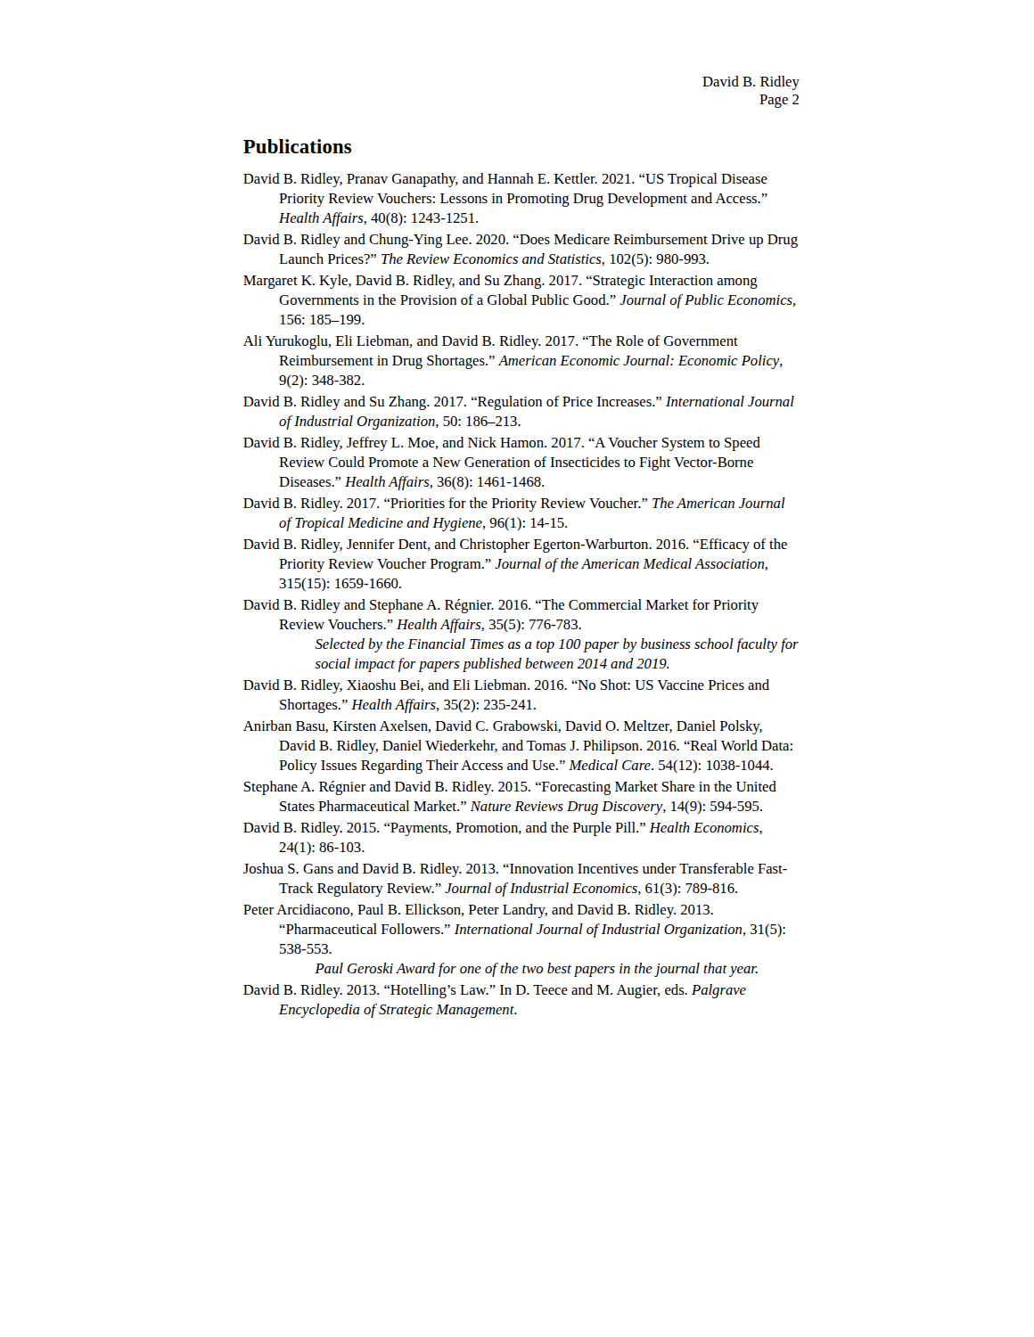David B. Ridley Page 2
Publications
David B. Ridley, Pranav Ganapathy, and Hannah E. Kettler. 2021. “US Tropical Disease Priority Review Vouchers: Lessons in Promoting Drug Development and Access.” Health Affairs, 40(8): 1243-1251.
David B. Ridley and Chung-Ying Lee. 2020. “Does Medicare Reimbursement Drive up Drug Launch Prices?” The Review Economics and Statistics, 102(5): 980-993.
Margaret K. Kyle, David B. Ridley, and Su Zhang. 2017. “Strategic Interaction among Governments in the Provision of a Global Public Good.” Journal of Public Economics, 156: 185–199.
Ali Yurukoglu, Eli Liebman, and David B. Ridley. 2017. “The Role of Government Reimbursement in Drug Shortages.” American Economic Journal: Economic Policy, 9(2): 348-382.
David B. Ridley and Su Zhang. 2017. “Regulation of Price Increases.” International Journal of Industrial Organization, 50: 186–213.
David B. Ridley, Jeffrey L. Moe, and Nick Hamon. 2017. “A Voucher System to Speed Review Could Promote a New Generation of Insecticides to Fight Vector-Borne Diseases.” Health Affairs, 36(8): 1461-1468.
David B. Ridley. 2017. “Priorities for the Priority Review Voucher.” The American Journal of Tropical Medicine and Hygiene, 96(1): 14-15.
David B. Ridley, Jennifer Dent, and Christopher Egerton-Warburton. 2016. “Efficacy of the Priority Review Voucher Program.” Journal of the American Medical Association, 315(15): 1659-1660.
David B. Ridley and Stephane A. Régnier. 2016. “The Commercial Market for Priority Review Vouchers.” Health Affairs, 35(5): 776-783. Selected by the Financial Times as a top 100 paper by business school faculty for social impact for papers published between 2014 and 2019.
David B. Ridley, Xiaoshu Bei, and Eli Liebman. 2016. “No Shot: US Vaccine Prices and Shortages.” Health Affairs, 35(2): 235-241.
Anirban Basu, Kirsten Axelsen, David C. Grabowski, David O. Meltzer, Daniel Polsky, David B. Ridley, Daniel Wiederkehr, and Tomas J. Philipson. 2016. “Real World Data: Policy Issues Regarding Their Access and Use.” Medical Care. 54(12): 1038-1044.
Stephane A. Régnier and David B. Ridley. 2015. “Forecasting Market Share in the United States Pharmaceutical Market.” Nature Reviews Drug Discovery, 14(9): 594-595.
David B. Ridley. 2015. “Payments, Promotion, and the Purple Pill.” Health Economics, 24(1): 86-103.
Joshua S. Gans and David B. Ridley. 2013. “Innovation Incentives under Transferable Fast-Track Regulatory Review.” Journal of Industrial Economics, 61(3): 789-816.
Peter Arcidiacono, Paul B. Ellickson, Peter Landry, and David B. Ridley. 2013. “Pharmaceutical Followers.” International Journal of Industrial Organization, 31(5): 538-553. Paul Geroski Award for one of the two best papers in the journal that year.
David B. Ridley. 2013. “Hotelling’s Law.” In D. Teece and M. Augier, eds. Palgrave Encyclopedia of Strategic Management.